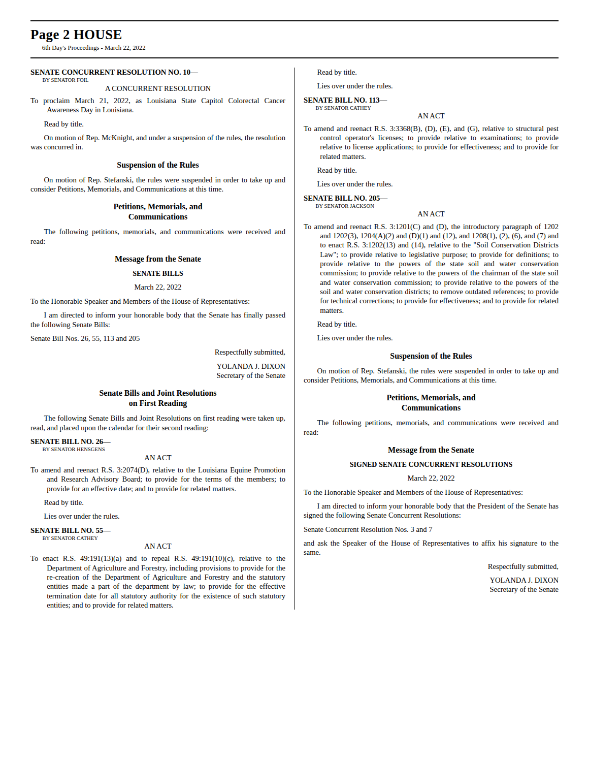Page 2 HOUSE
6th Day's Proceedings - March 22, 2022
SENATE CONCURRENT RESOLUTION NO. 10—
BY SENATOR FOIL
A CONCURRENT RESOLUTION
To proclaim March 21, 2022, as Louisiana State Capitol Colorectal Cancer Awareness Day in Louisiana.
Read by title.
On motion of Rep. McKnight, and under a suspension of the rules, the resolution was concurred in.
Suspension of the Rules
On motion of Rep. Stefanski, the rules were suspended in order to take up and consider Petitions, Memorials, and Communications at this time.
Petitions, Memorials, and
Communications
The following petitions, memorials, and communications were received and read:
Message from the Senate
SENATE BILLS
March 22, 2022
To the Honorable Speaker and Members of the House of Representatives:
I am directed to inform your honorable body that the Senate has finally passed the following Senate Bills:
Senate Bill Nos. 26, 55, 113 and 205
Respectfully submitted,
YOLANDA J. DIXON
Secretary of the Senate
Senate Bills and Joint Resolutions
on First Reading
The following Senate Bills and Joint Resolutions on first reading were taken up, read, and placed upon the calendar for their second reading:
SENATE BILL NO. 26—
BY SENATOR HENSGENS
AN ACT
To amend and reenact R.S. 3:2074(D), relative to the Louisiana Equine Promotion and Research Advisory Board; to provide for the terms of the members; to provide for an effective date; and to provide for related matters.
Read by title.
Lies over under the rules.
SENATE BILL NO. 55—
BY SENATOR CATHEY
AN ACT
To enact R.S. 49:191(13)(a) and to repeal R.S. 49:191(10)(c), relative to the Department of Agriculture and Forestry, including provisions to provide for the re-creation of the Department of Agriculture and Forestry and the statutory entities made a part of the department by law; to provide for the effective termination date for all statutory authority for the existence of such statutory entities; and to provide for related matters.
Read by title.
Lies over under the rules.
SENATE BILL NO. 113—
BY SENATOR CATHEY
AN ACT
To amend and reenact R.S. 3:3368(B), (D), (E), and (G), relative to structural pest control operator's licenses; to provide relative to examinations; to provide relative to license applications; to provide for effectiveness; and to provide for related matters.
Read by title.
Lies over under the rules.
SENATE BILL NO. 205—
BY SENATOR JACKSON
AN ACT
To amend and reenact R.S. 3:1201(C) and (D), the introductory paragraph of 1202 and 1202(3), 1204(A)(2) and (D)(1) and (12), and 1208(1), (2), (6), and (7) and to enact R.S. 3:1202(13) and (14), relative to the "Soil Conservation Districts Law"; to provide relative to legislative purpose; to provide for definitions; to provide relative to the powers of the state soil and water conservation commission; to provide relative to the powers of the chairman of the state soil and water conservation commission; to provide relative to the powers of the soil and water conservation districts; to remove outdated references; to provide for technical corrections; to provide for effectiveness; and to provide for related matters.
Read by title.
Lies over under the rules.
Suspension of the Rules
On motion of Rep. Stefanski, the rules were suspended in order to take up and consider Petitions, Memorials, and Communications at this time.
Petitions, Memorials, and
Communications
The following petitions, memorials, and communications were received and read:
Message from the Senate
SIGNED SENATE CONCURRENT RESOLUTIONS
March 22, 2022
To the Honorable Speaker and Members of the House of Representatives:
I am directed to inform your honorable body that the President of the Senate has signed the following Senate Concurrent Resolutions:
Senate Concurrent Resolution Nos. 3 and 7
and ask the Speaker of the House of Representatives to affix his signature to the same.
Respectfully submitted,
YOLANDA J. DIXON
Secretary of the Senate